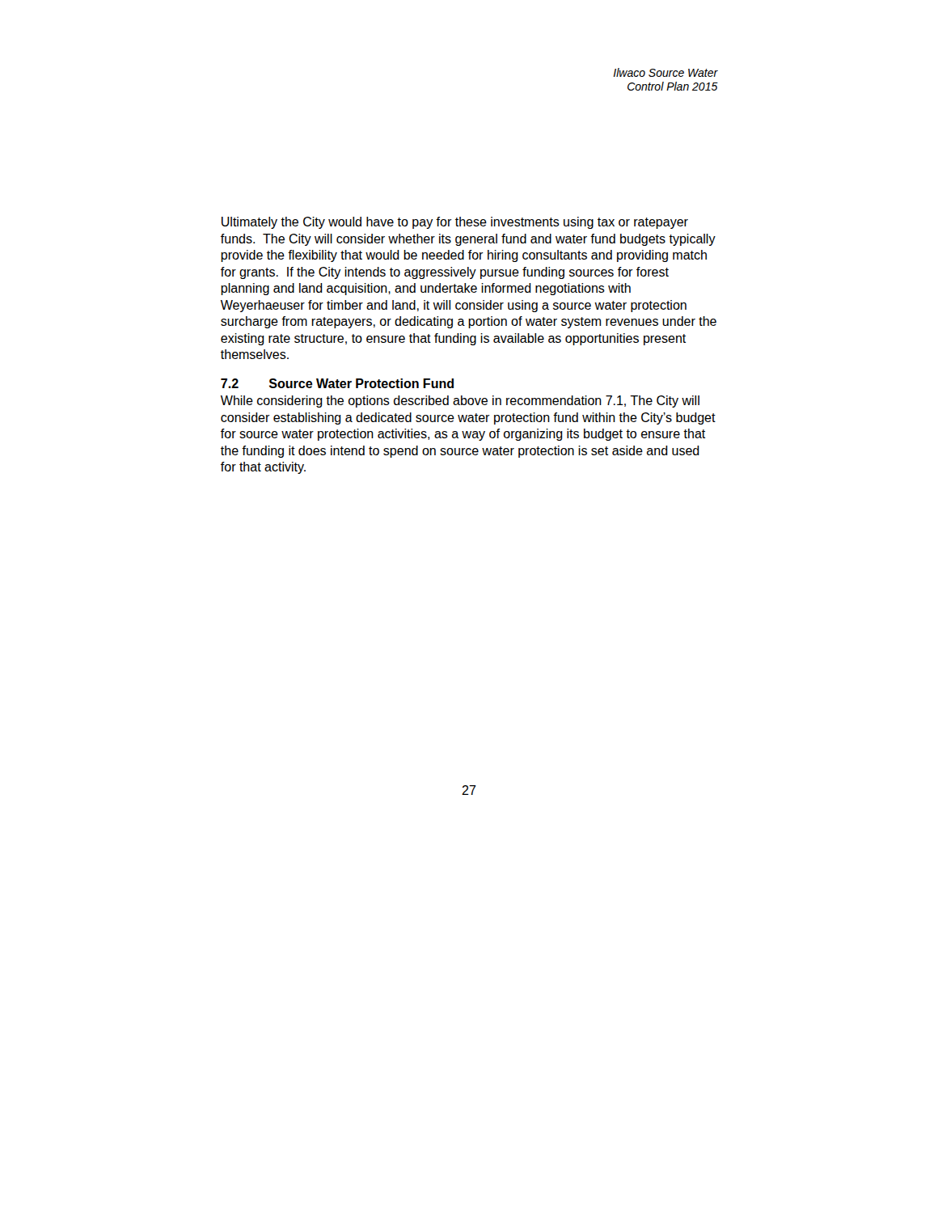Ilwaco Source Water
Control Plan 2015
Ultimately the City would have to pay for these investments using tax or ratepayer funds. The City will consider whether its general fund and water fund budgets typically provide the flexibility that would be needed for hiring consultants and providing match for grants. If the City intends to aggressively pursue funding sources for forest planning and land acquisition, and undertake informed negotiations with Weyerhaeuser for timber and land, it will consider using a source water protection surcharge from ratepayers, or dedicating a portion of water system revenues under the existing rate structure, to ensure that funding is available as opportunities present themselves.
7.2 Source Water Protection Fund
While considering the options described above in recommendation 7.1, The City will consider establishing a dedicated source water protection fund within the City’s budget for source water protection activities, as a way of organizing its budget to ensure that the funding it does intend to spend on source water protection is set aside and used for that activity.
27